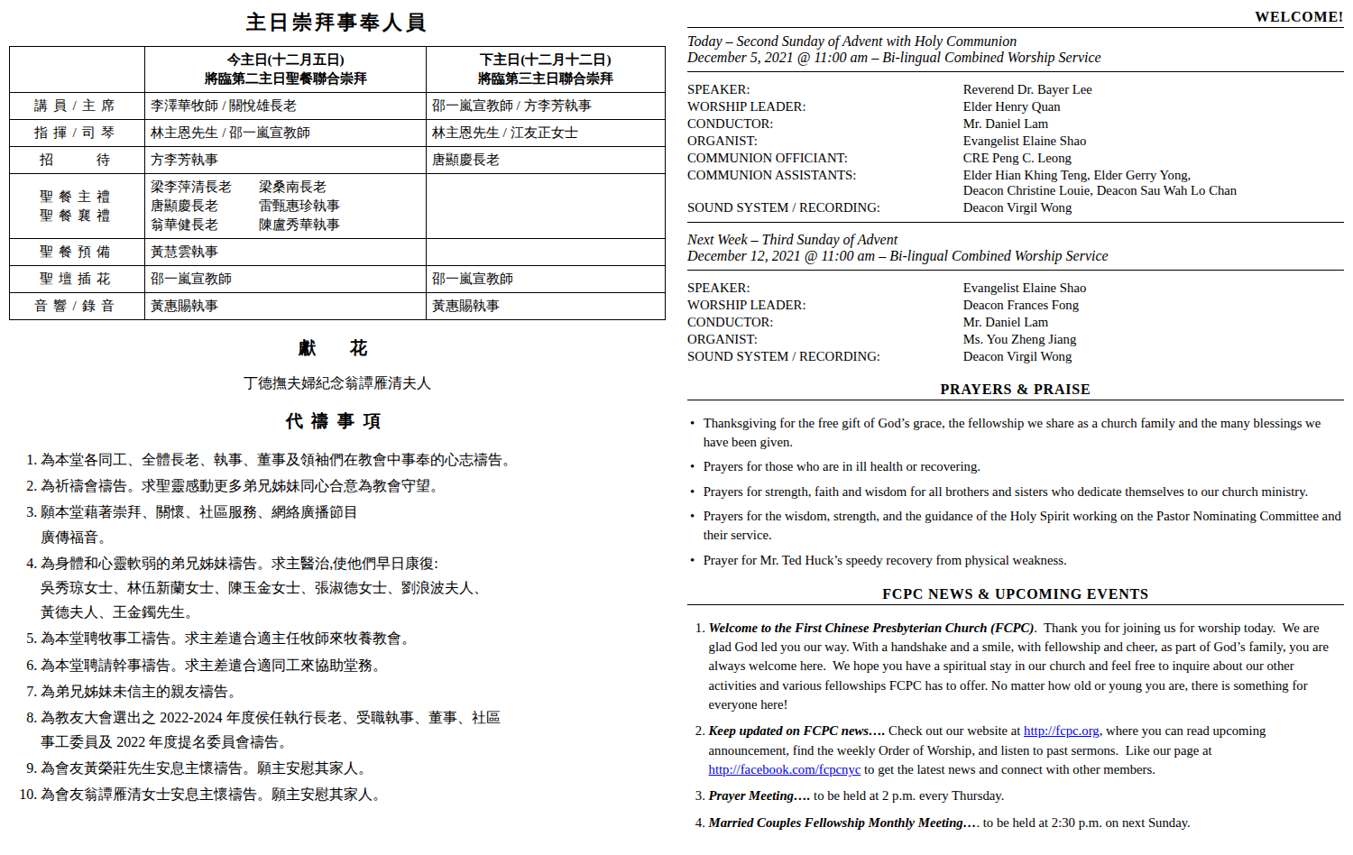主日崇拜事奉人員
| | 今主日(十二月五日) 將臨第二主日聖餐聯合崇拜 | 下主日(十二月十二日) 將臨第三主日聯合崇拜 |
| --- | --- | --- |
| 講員/主席 | 李澤華牧師 / 關悅雄長老 | 邵一嵐宣教師 / 方李芳執事 |
| 指揮/司琴 | 林主恩先生 / 邵一嵐宣教師 | 林主恩先生 / 江友正女士 |
| 招 待 | 方李芳執事 | 唐顯慶長老 |
| 聖餐主禮 聖餐襄禮 | 梁李萍清長老 梁桑南長老 唐顯慶長老 雷甄惠珍執事 翁華健長老 陳盧秀華執事 | |
| 聖餐預備 | 黃慧雲執事 | |
| 聖壇插花 | 邵一嵐宣教師 | 邵一嵐宣教師 |
| 音響/錄音 | 黃惠賜執事 | 黃惠賜執事 |
獻　花
丁德撫夫婦紀念翁譚雁清夫人
代禱事項
為本堂各同工、全體長老、執事、董事及領袖們在教會中事奉的心志禱告。
為祈禱會禱告。求聖靈感動更多弟兄姊妹同心合意為教會守望。
願本堂藉著崇拜、關懷、社區服務、網絡廣播節目
廣傳福音。
為身體和心靈軟弱的弟兄姊妹禱告。求主醫治,使他們早日康復:
吳秀琼女士、林伍新蘭女士、陳玉金女士、張淑德女士、劉浪波夫人、
黃德夫人、王金鐲先生。
為本堂聘牧事工禱告。求主差遣合適主任牧師來牧養教會。
為本堂聘請幹事禱告。求主差遣合適同工來協助堂務。
為弟兄姊妹未信主的親友禱告。
為教友大會選出之 2022-2024 年度侯任執行長老、受職執事、董事、社區
事工委員及 2022 年度提名委員會禱告。
為會友黃榮莊先生安息主懷禱告。願主安慰其家人。
為會友翁譚雁清女士安息主懷禱告。願主安慰其家人。
WELCOME!
Today – Second Sunday of Advent with Holy Communion
December 5, 2021 @ 11:00 am – Bi-lingual Combined Worship Service
| SPEAKER: | Reverend Dr. Bayer Lee |
| WORSHIP LEADER: | Elder Henry Quan |
| CONDUCTOR: | Mr. Daniel Lam |
| ORGANIST: | Evangelist Elaine Shao |
| COMMUNION OFFICIANT: | CRE Peng C. Leong |
| COMMUNION ASSISTANTS: | Elder Hian Khing Teng, Elder Gerry Yong, Deacon Christine Louie, Deacon Sau Wah Lo Chan |
| SOUND SYSTEM / RECORDING: | Deacon Virgil Wong |
Next Week – Third Sunday of Advent
December 12, 2021 @ 11:00 am – Bi-lingual Combined Worship Service
| SPEAKER: | Evangelist Elaine Shao |
| WORSHIP LEADER: | Deacon Frances Fong |
| CONDUCTOR: | Mr. Daniel Lam |
| ORGANIST: | Ms. You Zheng Jiang |
| SOUND SYSTEM / RECORDING: | Deacon Virgil Wong |
PRAYERS & PRAISE
Thanksgiving for the free gift of God’s grace, the fellowship we share as a church family and the many blessings we have been given.
Prayers for those who are in ill health or recovering.
Prayers for strength, faith and wisdom for all brothers and sisters who dedicate themselves to our church ministry.
Prayers for the wisdom, strength, and the guidance of the Holy Spirit working on the Pastor Nominating Committee and their service.
Prayer for Mr. Ted Huck’s speedy recovery from physical weakness.
FCPC NEWS & UPCOMING EVENTS
Welcome to the First Chinese Presbyterian Church (FCPC). Thank you for joining us for worship today. We are glad God led you our way. With a handshake and a smile, with fellowship and cheer, as part of God’s family, you are always welcome here. We hope you have a spiritual stay in our church and feel free to inquire about our other activities and various fellowships FCPC has to offer. No matter how old or young you are, there is something for everyone here!
Keep updated on FCPC news…. Check out our website at http://fcpc.org, where you can read upcoming announcement, find the weekly Order of Worship, and listen to past sermons. Like our page at http://facebook.com/fcpcnyc to get the latest news and connect with other members.
Prayer Meeting…. to be held at 2 p.m. every Thursday.
Married Couples Fellowship Monthly Meeting…. to be held at 2:30 p.m. on next Sunday.